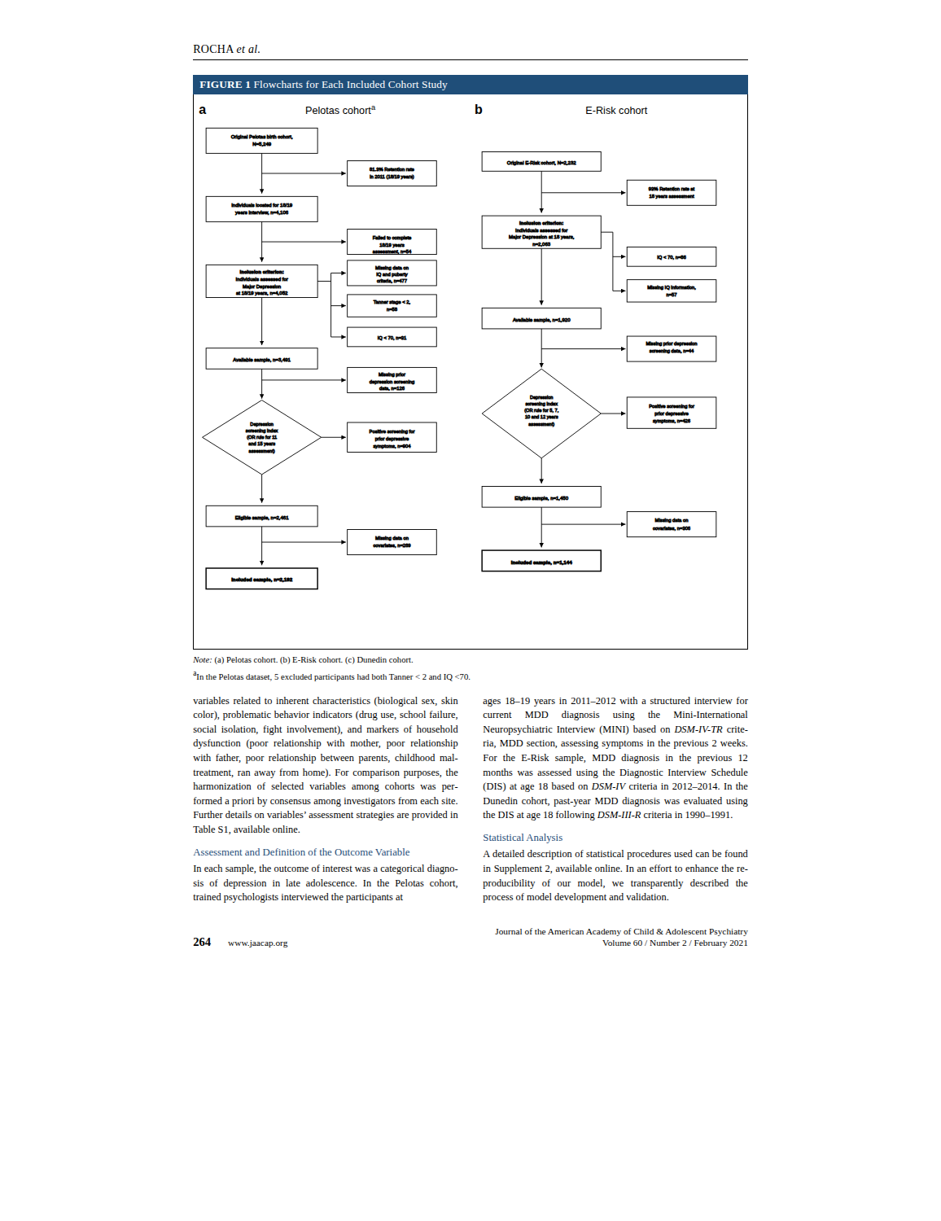ROCHA et al.
FIGURE 1 Flowcharts for Each Included Cohort Study
a Pelotas cohorta
Original Pelotas birth cohort, N=5,249 81.3% Retention rate in 2011 (18/19 years) Individuals located for 18/19 years interview, n=4,106 Failed to complete 18/19 years assessment, n=54 Inclusion criterion: Individuals assessed for Major Depression at 18/19 years, n=4,052 Missing data on IQ and puberty criteria, n=477 Tanner stage < 2, n=58 IQ < 70, n=31 Available sample, n=3,491 Missing prior depression screening data, n=126 Depression screening index (OR rule for 11 and 15 years assessment) Positive screening for prior depressive symptoms, n=904 Eligible sample, n=2,461 Missing data on covariates, n=269 Included sample, n=2,192
b E-Risk cohort
Original E-Risk cohort, N=2,232 93% Retention rate at 18 years assessment Inclusion criterion: Individuals assessed for Major Depression at 18 years, n=2,063 IQ < 70, n=86 Missing IQ information, n=57 Available sample, n=1,920 Missing prior depression screening data, n=44 Depression screening index (OR rule for 5, 7, 10 and 12 years assessment) Positive screening for prior depressive symptoms, n=426 Eligible sample, n=1,450 Missing data on covariates, n=306 Included sample, n=1,144
Note: (a) Pelotas cohort. (b) E-Risk cohort. (c) Dunedin cohort.
a In the Pelotas dataset, 5 excluded participants had both Tanner < 2 and IQ <70.
variables related to inherent characteristics (biological sex, skin color), problematic behavior indicators (drug use, school failure, social isolation, fight involvement), and markers of household dysfunction (poor relationship with mother, poor relationship with father, poor relationship between parents, childhood maltreatment, ran away from home). For comparison purposes, the harmonization of selected variables among cohorts was performed a priori by consensus among investigators from each site. Further details on variables’ assessment strategies are provided in Table S1, available online.
Assessment and Definition of the Outcome Variable
In each sample, the outcome of interest was a categorical diagnosis of depression in late adolescence. In the Pelotas cohort, trained psychologists interviewed the participants at
ages 18–19 years in 2011–2012 with a structured interview for current MDD diagnosis using the Mini-International Neuropsychiatric Interview (MINI) based on DSM-IV-TR criteria, MDD section, assessing symptoms in the previous 2 weeks. For the E-Risk sample, MDD diagnosis in the previous 12 months was assessed using the Diagnostic Interview Schedule (DIS) at age 18 based on DSM-IV criteria in 2012–2014. In the Dunedin cohort, past-year MDD diagnosis was evaluated using the DIS at age 18 following DSM-III-R criteria in 1990–1991.
Statistical Analysis
A detailed description of statistical procedures used can be found in Supplement 2, available online. In an effort to enhance the reproducibility of our model, we transparently described the process of model development and validation.
264 www.jaacap.org
Journal of the American Academy of Child & Adolescent Psychiatry Volume 60 / Number 2 / February 2021